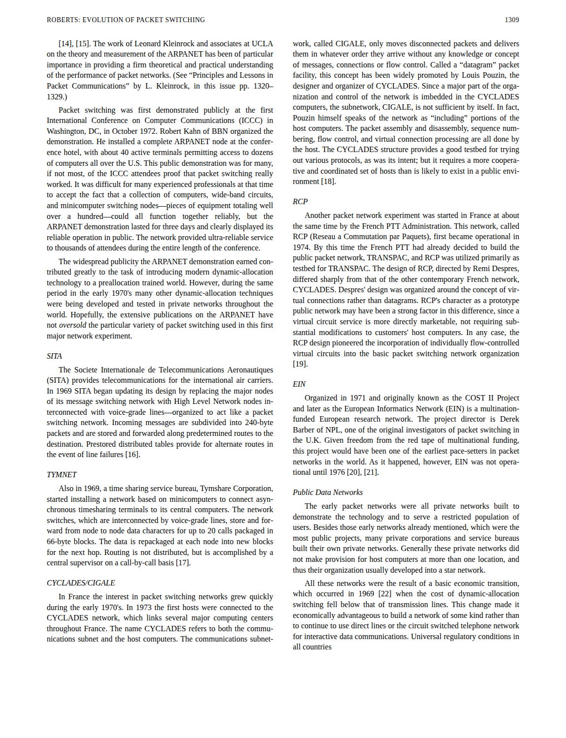Roberts: Evolution of Packet Switching 1309
[14], [15]. The work of Leonard Kleinrock and associates at UCLA on the theory and measurement of the ARPANET has been of particular importance in providing a firm theoretical and practical understanding of the performance of packet networks. (See “Principles and Lessons in Packet Communications” by L. Kleinrock, in this issue pp. 1320–1329.)
Packet switching was first demonstrated publicly at the first International Conference on Computer Communications (ICCC) in Washington, DC, in October 1972. Robert Kahn of BBN organized the demonstration. He installed a complete ARPANET node at the conference hotel, with about 40 active terminals permitting access to dozens of computers all over the U.S. This public demonstration was for many, if not most, of the ICCC attendees proof that packet switching really worked. It was difficult for many experienced professionals at that time to accept the fact that a collection of computers, wide-band circuits, and minicomputer switching nodes—pieces of equipment totaling well over a hundred—could all function together reliably, but the ARPANET demonstration lasted for three days and clearly displayed its reliable operation in public. The network provided ultra-reliable service to thousands of attendees during the entire length of the conference.
The widespread publicity the ARPANET demonstration earned contributed greatly to the task of introducing modern dynamic-allocation technology to a preallocation trained world. However, during the same period in the early 1970's many other dynamic-allocation techniques were being developed and tested in private networks throughout the world. Hopefully, the extensive publications on the ARPANET have not oversold the particular variety of packet switching used in this first major network experiment.
SITA
The Societe Internationale de Telecommunications Aeronautiques (SITA) provides telecommunications for the international air carriers. In 1969 SITA began updating its design by replacing the major nodes of its message switching network with High Level Network nodes interconnected with voice-grade lines—organized to act like a packet switching network. Incoming messages are subdivided into 240-byte packets and are stored and forwarded along predetermined routes to the destination. Prestored distributed tables provide for alternate routes in the event of line failures [16].
TYMNET
Also in 1969, a time sharing service bureau, Tymshare Corporation, started installing a network based on minicomputers to connect asynchronous timesharing terminals to its central computers. The network switches, which are interconnected by voice-grade lines, store and forward from node to node data characters for up to 20 calls packaged in 66-byte blocks. The data is repackaged at each node into new blocks for the next hop. Routing is not distributed, but is accomplished by a central supervisor on a call-by-call basis [17].
CYCLADES/CIGALE
In France the interest in packet switching networks grew quickly during the early 1970's. In 1973 the first hosts were connected to the CYCLADES network, which links several major computing centers throughout France. The name CYCLADES refers to both the communications subnet and the host computers. The communications subnetwork, called CIGALE, only moves disconnected packets and delivers them in whatever order they arrive without any knowledge or concept of messages, connections or flow control. Called a “datagram” packet facility, this concept has been widely promoted by Louis Pouzin, the designer and organizer of CYCLADES. Since a major part of the organization and control of the network is imbedded in the CYCLADES computers, the subnetwork, CIGALE, is not sufficient by itself. In fact, Pouzin himself speaks of the network as “including” portions of the host computers. The packet assembly and disassembly, sequence numbering, flow control, and virtual connection processing are all done by the host. The CYCLADES structure provides a good testbed for trying out various protocols, as was its intent; but it requires a more cooperative and coordinated set of hosts than is likely to exist in a public environment [18].
RCP
Another packet network experiment was started in France at about the same time by the French PTT Administration. This network, called RCP (Reseau a Commutation par Paquets), first became operational in 1974. By this time the French PTT had already decided to build the public packet network, TRANSPAC, and RCP was utilized primarily as testbed for TRANSPAC. The design of RCP, directed by Remi Despres, differed sharply from that of the other contemporary French network, CYCLADES. Despres' design was organized around the concept of virtual connections rather than datagrams. RCP's character as a prototype public network may have been a strong factor in this difference, since a virtual circuit service is more directly marketable, not requiring substantial modifications to customers' host computers. In any case, the RCP design pioneered the incorporation of individually flow-controlled virtual circuits into the basic packet switching network organization [19].
EIN
Organized in 1971 and originally known as the COST II Project and later as the European Informatics Network (EIN) is a multination-funded European research network. The project director is Derek Barber of NPL, one of the original investigators of packet switching in the U.K. Given freedom from the red tape of multinational funding, this project would have been one of the earliest pace-setters in packet networks in the world. As it happened, however, EIN was not operational until 1976 [20], [21].
Public Data Networks
The early packet networks were all private networks built to demonstrate the technology and to serve a restricted population of users. Besides those early networks already mentioned, which were the most public projects, many private corporations and service bureaus built their own private networks. Generally these private networks did not make provision for host computers at more than one location, and thus their organization usually developed into a star network.
All these networks were the result of a basic economic transition, which occurred in 1969 [22] when the cost of dynamic-allocation switching fell below that of transmission lines. This change made it economically advantageous to build a network of some kind rather than to continue to use direct lines or the circuit switched telephone network for interactive data communications. Universal regulatory conditions in all countries